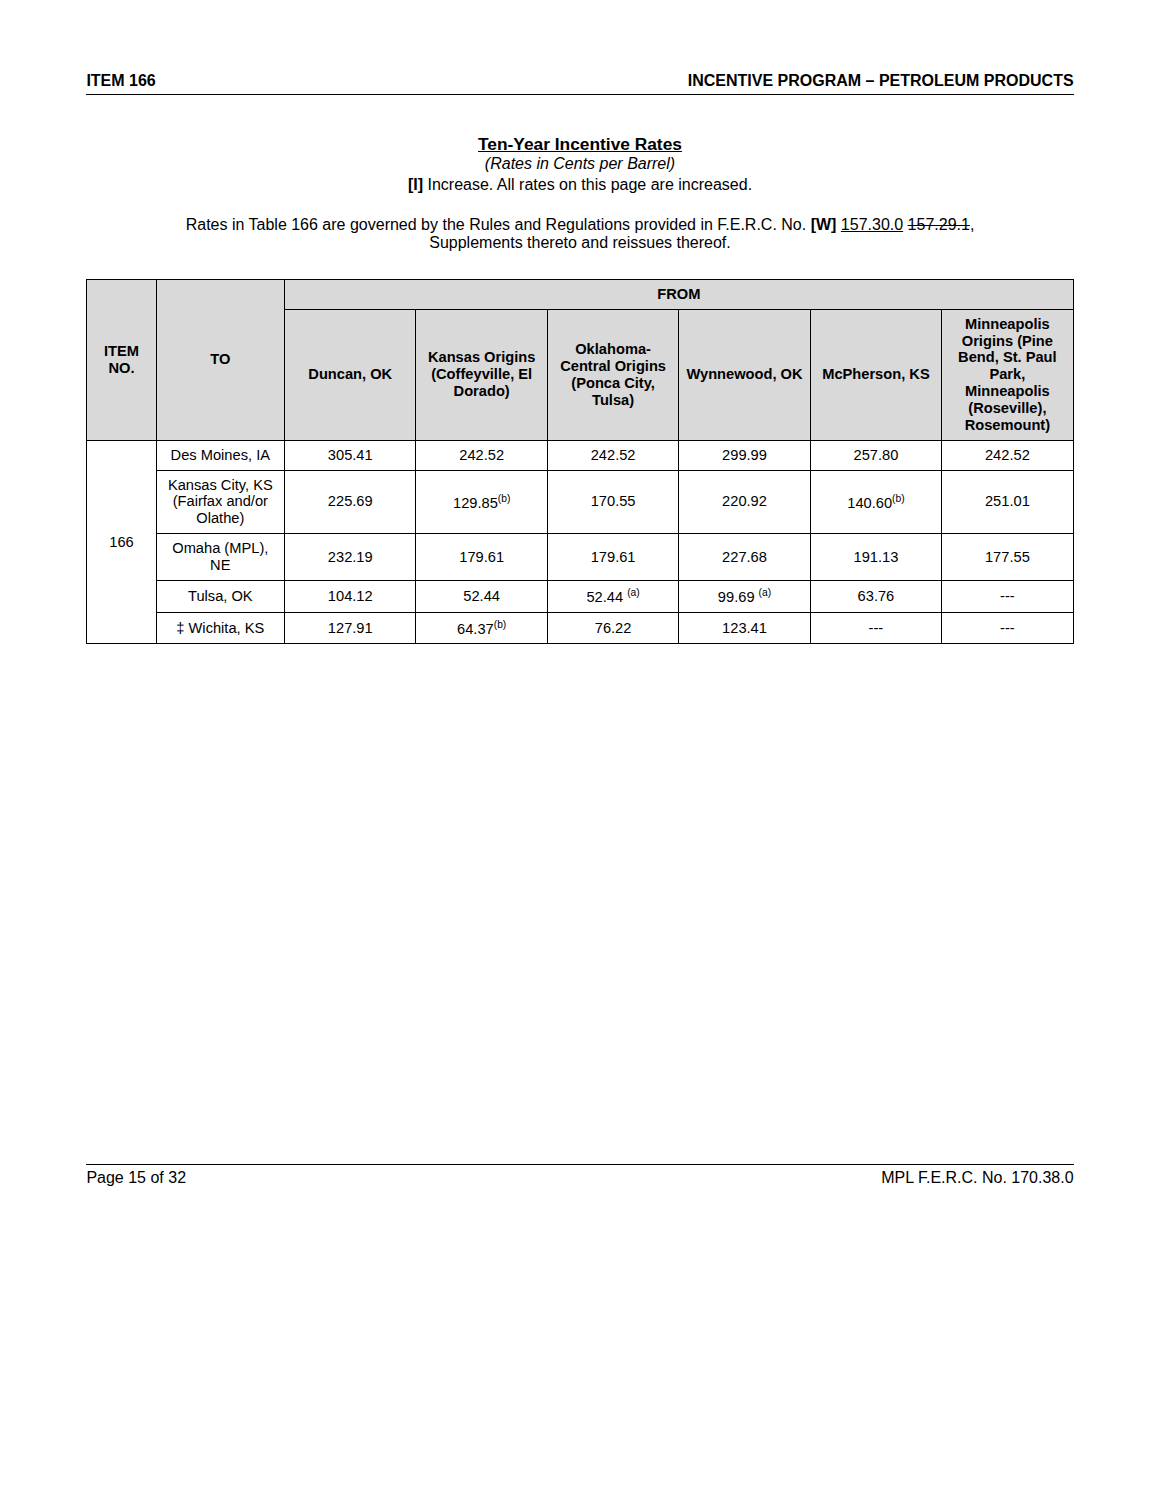ITEM 166
INCENTIVE PROGRAM – PETROLEUM PRODUCTS
Ten-Year Incentive Rates
(Rates in Cents per Barrel)
[I] Increase. All rates on this page are increased.
Rates in Table 166 are governed by the Rules and Regulations provided in F.E.R.C. No. [W] 157.30.0 157.29.1, Supplements thereto and reissues thereof.
| ITEM NO. | TO | FROM |
| --- | --- | --- |
| Duncan, OK | Kansas Origins (Coffeyville, El Dorado) | Oklahoma-Central Origins (Ponca City, Tulsa) | Wynnewood, OK | McPherson, KS | Minneapolis Origins (Pine Bend, St. Paul Park, Minneapolis (Roseville), Rosemount) |
| 166 | Des Moines, IA | 305.41 | 242.52 | 242.52 | 299.99 | 257.80 | 242.52 |
| Kansas City, KS (Fairfax and/or Olathe) | 225.69 | 129.85 (b) | 170.55 | 220.92 | 140.60 (b) | 251.01 |
| Omaha (MPL), NE | 232.19 | 179.61 | 179.61 | 227.68 | 191.13 | 177.55 |
| Tulsa, OK | 104.12 | 52.44 | 52.44 (a) | 99.69 (a) | 63.76 | --- |
| ‡ Wichita, KS | 127.91 | 64.37 (b) | 76.22 | 123.41 | --- | --- |
Page 15 of 32
MPL F.E.R.C. No. 170.38.0